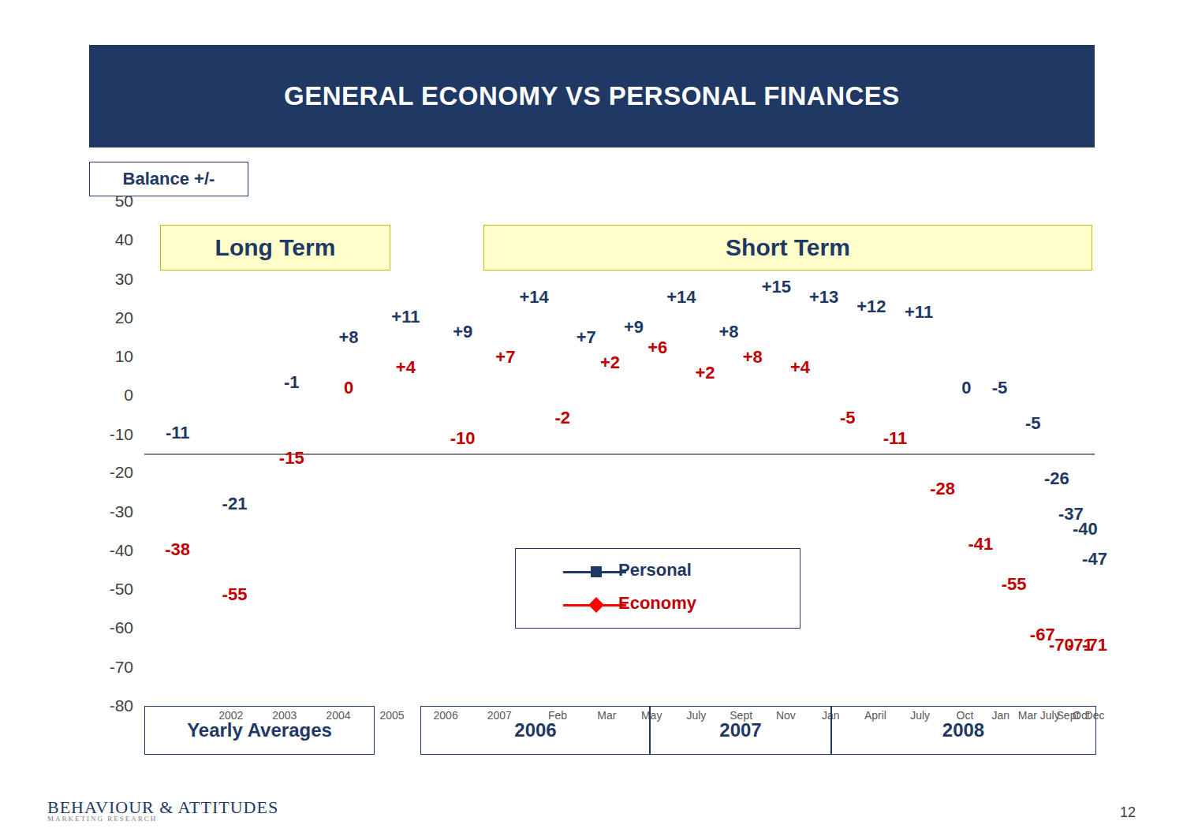GENERAL ECONOMY VS PERSONAL FINANCES
Balance +/-
50 40 30 20 10 0 -10 -20 -30 -40 -50 -60 -70 -80
Long Term
Short Term
Personal
Economy
-11 -21 -1 +8 +11 +9 +14 +7 +9 +14 +8 +15 +13 +12 +11 0 -5 -5 -26 -37 -40 -47 -38 -55 -15 0 +4 -10 +7 -2 +2 +6 +2 +8 +4 -5 -11 -28 -41 -55 -67 -70 -71 -71
2002 2003 2004 2005 2006 2007 Feb Mar May July Sept Nov Jan April July Oct Jan Mar July Sept Oct Dec
Yearly Averages
2006
2007
2008
BEHAVIOUR & ATTITUDESMARKETING RESEARCH
12